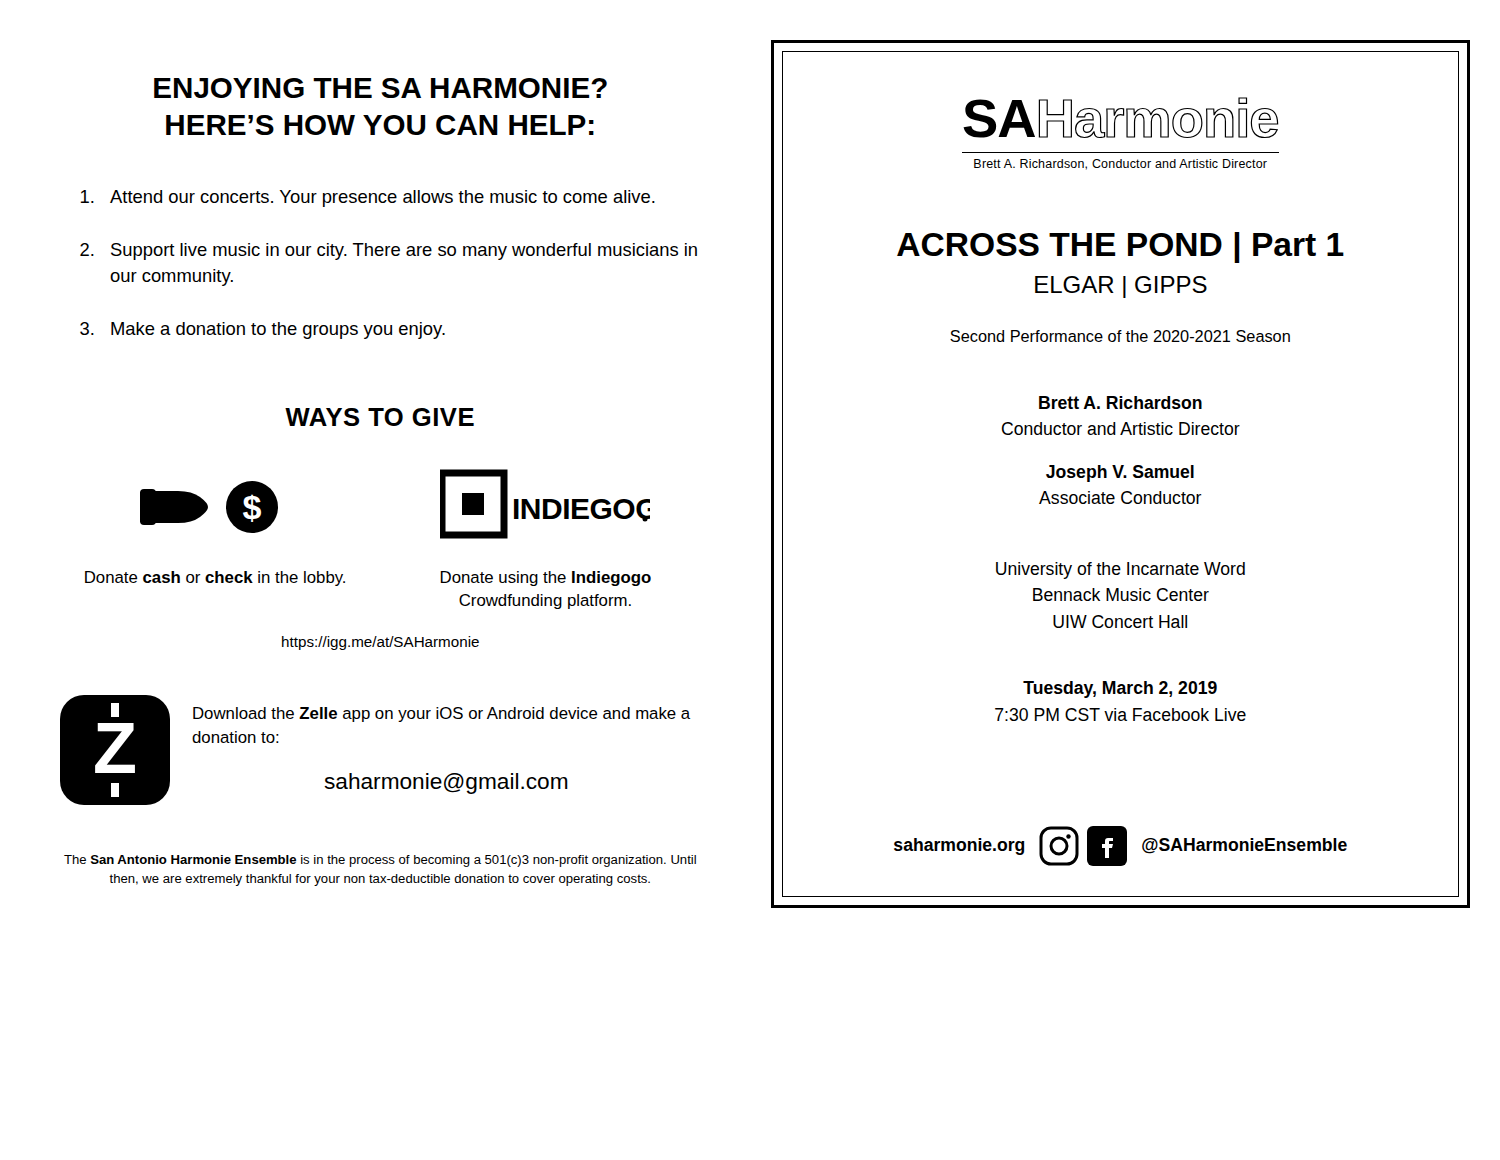ENJOYING THE SA HARMONIE?
HERE’S HOW YOU CAN HELP:
Attend our concerts. Your presence allows the music to come alive.
Support live music in our city. There are so many wonderful musicians in our community.
Make a donation to the groups you enjoy.
WAYS TO GIVE
$
Donate cash or check in the lobby.
INDIEGOGO
Donate using the Indiegogo Crowdfunding platform.
https://igg.me/at/SAHarmonie
Z
Download the Zelle app on your iOS or Android device and make a donation to: saharmonie@gmail.com
The San Antonio Harmonie Ensemble is in the process of becoming a 501(c)3 non-profit organization. Until then, we are extremely thankful for your non tax-deductible donation to cover operating costs.
SA Harmonie
Brett A. Richardson, Conductor and Artistic Director
ACROSS THE POND | Part 1
ELGAR | GIPPS
Second Performance of the 2020-2021 Season
Brett A. Richardson
Conductor and Artistic Director
Joseph V. Samuel
Associate Conductor
University of the Incarnate Word
Bennack Music Center
UIW Concert Hall
Tuesday, March 2, 2019
7:30 PM CST via Facebook Live
saharmonie.org @SAHarmonieEnsemble